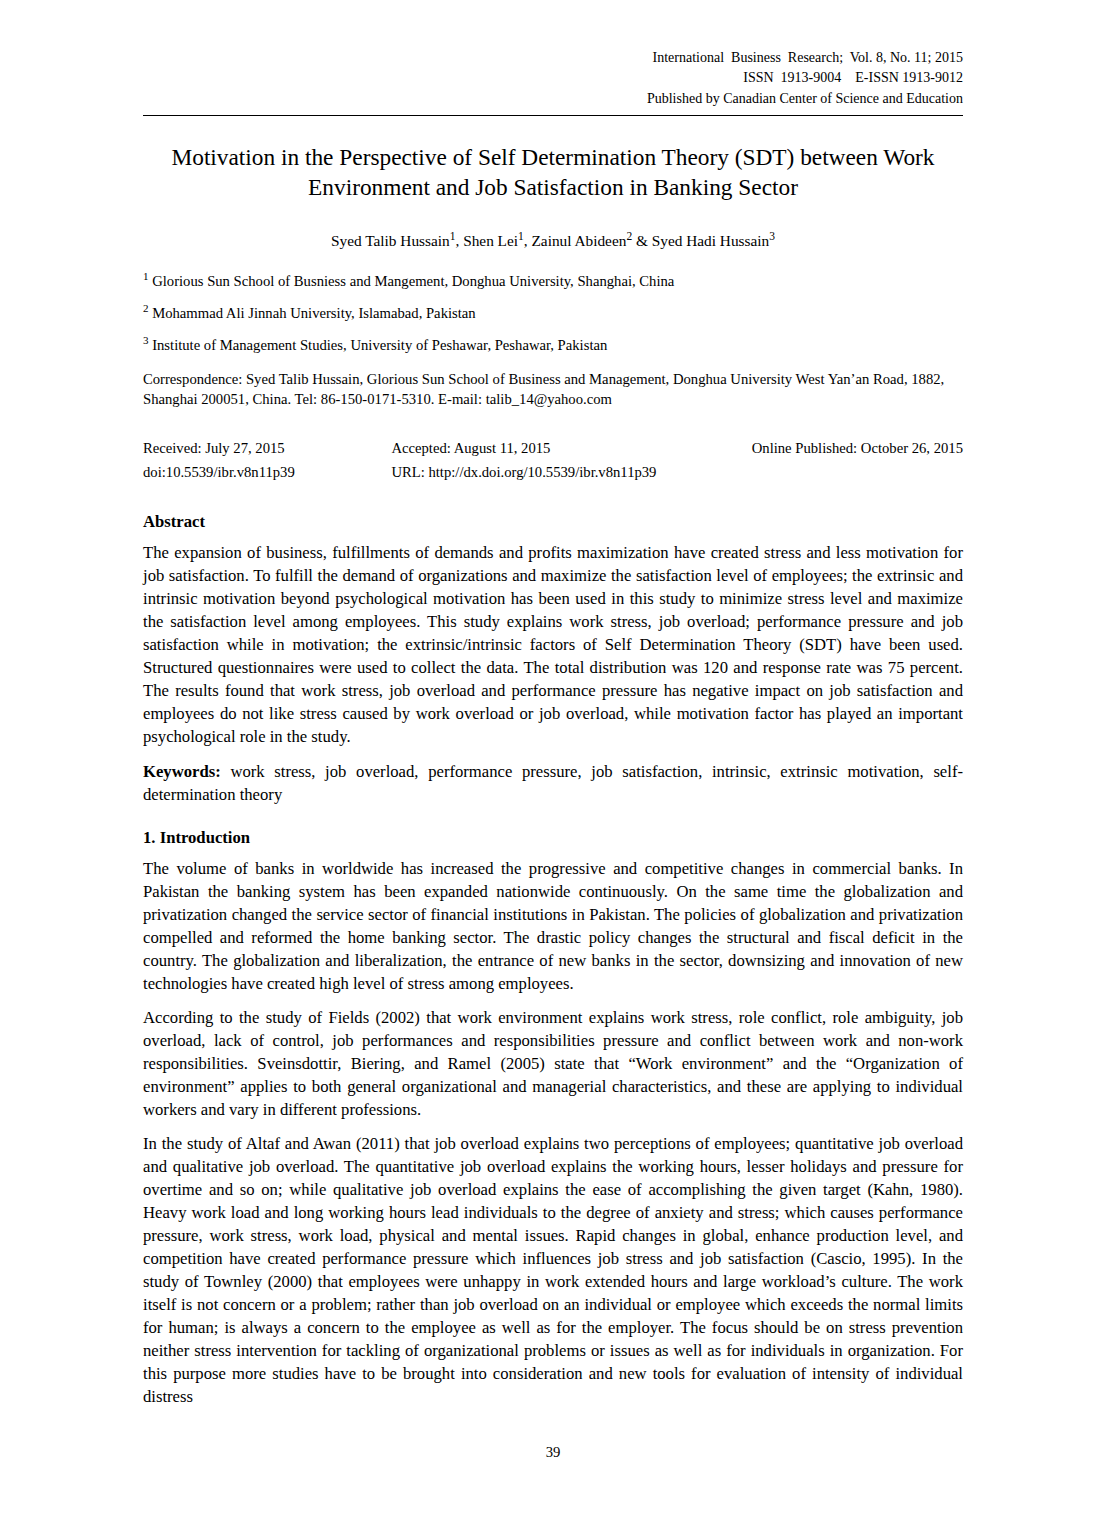International Business Research; Vol. 8, No. 11; 2015 ISSN 1913-9004 E-ISSN 1913-9012 Published by Canadian Center of Science and Education
Motivation in the Perspective of Self Determination Theory (SDT) between Work Environment and Job Satisfaction in Banking Sector
Syed Talib Hussain1, Shen Lei1, Zainul Abideen2 & Syed Hadi Hussain3
1 Glorious Sun School of Busniess and Mangement, Donghua University, Shanghai, China
2 Mohammad Ali Jinnah University, Islamabad, Pakistan
3 Institute of Management Studies, University of Peshawar, Peshawar, Pakistan
Correspondence: Syed Talib Hussain, Glorious Sun School of Business and Management, Donghua University West Yan’an Road, 1882, Shanghai 200051, China. Tel: 86-150-0171-5310. E-mail: talib_14@yahoo.com
| Received: July 27, 2015 | Accepted: August 11, 2015 | Online Published: October 26, 2015 |
| doi:10.5539/ibr.v8n11p39 | URL: http://dx.doi.org/10.5539/ibr.v8n11p39 |
Abstract
The expansion of business, fulfillments of demands and profits maximization have created stress and less motivation for job satisfaction. To fulfill the demand of organizations and maximize the satisfaction level of employees; the extrinsic and intrinsic motivation beyond psychological motivation has been used in this study to minimize stress level and maximize the satisfaction level among employees. This study explains work stress, job overload; performance pressure and job satisfaction while in motivation; the extrinsic/intrinsic factors of Self Determination Theory (SDT) have been used. Structured questionnaires were used to collect the data. The total distribution was 120 and response rate was 75 percent. The results found that work stress, job overload and performance pressure has negative impact on job satisfaction and employees do not like stress caused by work overload or job overload, while motivation factor has played an important psychological role in the study.
Keywords: work stress, job overload, performance pressure, job satisfaction, intrinsic, extrinsic motivation, self-determination theory
1. Introduction
The volume of banks in worldwide has increased the progressive and competitive changes in commercial banks. In Pakistan the banking system has been expanded nationwide continuously. On the same time the globalization and privatization changed the service sector of financial institutions in Pakistan. The policies of globalization and privatization compelled and reformed the home banking sector. The drastic policy changes the structural and fiscal deficit in the country. The globalization and liberalization, the entrance of new banks in the sector, downsizing and innovation of new technologies have created high level of stress among employees.
According to the study of Fields (2002) that work environment explains work stress, role conflict, role ambiguity, job overload, lack of control, job performances and responsibilities pressure and conflict between work and non-work responsibilities. Sveinsdottir, Biering, and Ramel (2005) state that “Work environment” and the “Organization of environment” applies to both general organizational and managerial characteristics, and these are applying to individual workers and vary in different professions.
In the study of Altaf and Awan (2011) that job overload explains two perceptions of employees; quantitative job overload and qualitative job overload. The quantitative job overload explains the working hours, lesser holidays and pressure for overtime and so on; while qualitative job overload explains the ease of accomplishing the given target (Kahn, 1980). Heavy work load and long working hours lead individuals to the degree of anxiety and stress; which causes performance pressure, work stress, work load, physical and mental issues. Rapid changes in global, enhance production level, and competition have created performance pressure which influences job stress and job satisfaction (Cascio, 1995). In the study of Townley (2000) that employees were unhappy in work extended hours and large workload’s culture. The work itself is not concern or a problem; rather than job overload on an individual or employee which exceeds the normal limits for human; is always a concern to the employee as well as for the employer. The focus should be on stress prevention neither stress intervention for tackling of organizational problems or issues as well as for individuals in organization. For this purpose more studies have to be brought into consideration and new tools for evaluation of intensity of individual distress
39